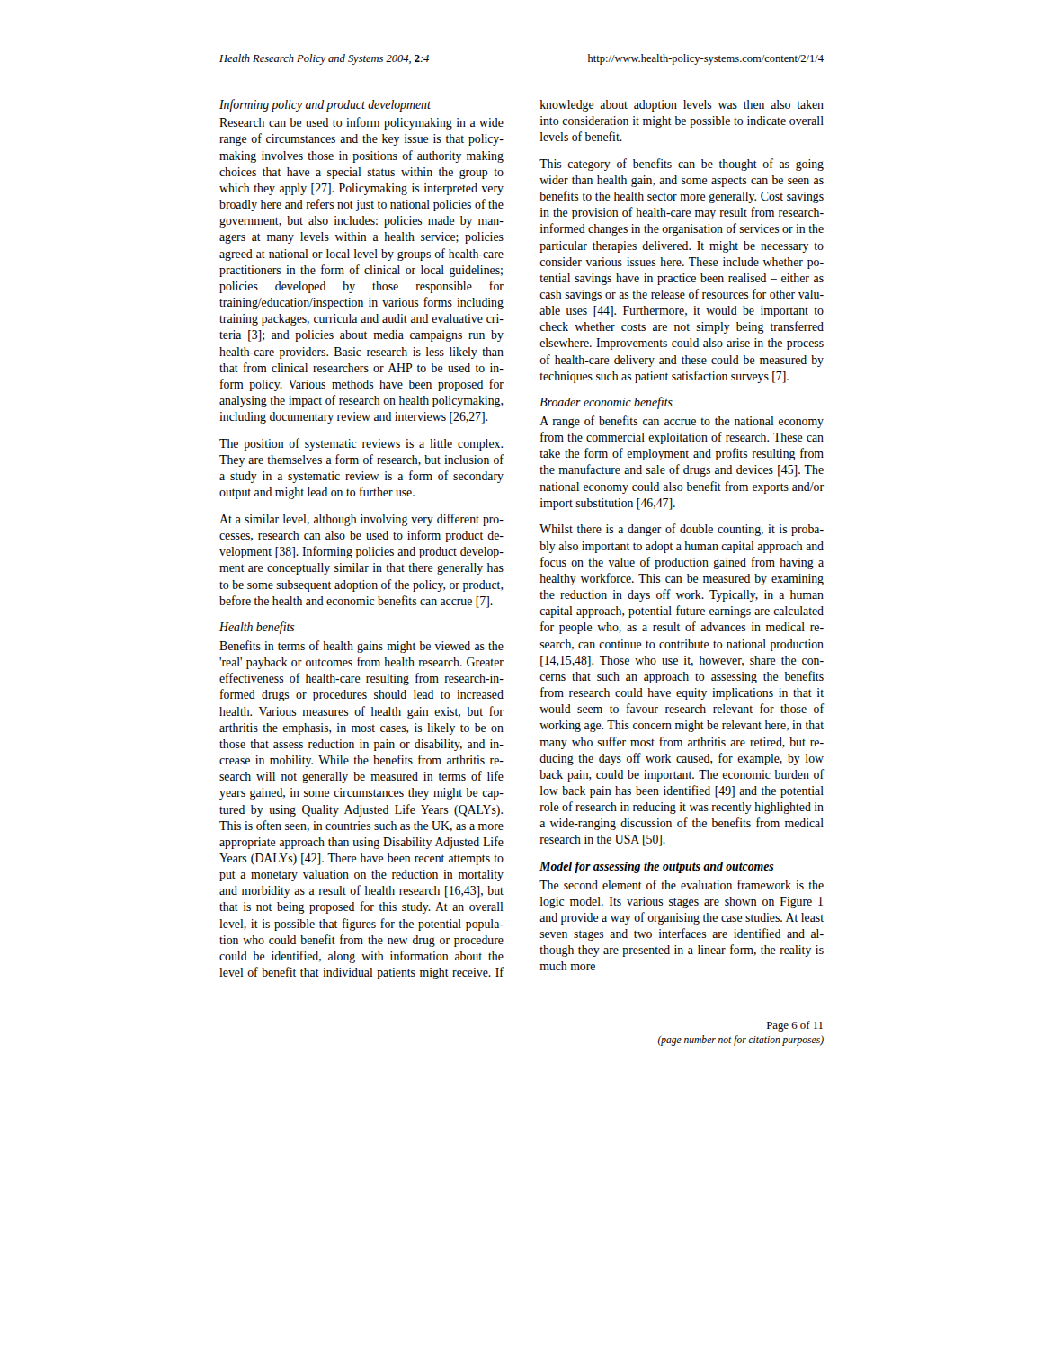Health Research Policy and Systems 2004, 2:4
http://www.health-policy-systems.com/content/2/1/4
Informing policy and product development
Research can be used to inform policymaking in a wide range of circumstances and the key issue is that policymaking involves those in positions of authority making choices that have a special status within the group to which they apply [27]. Policymaking is interpreted very broadly here and refers not just to national policies of the government, but also includes: policies made by managers at many levels within a health service; policies agreed at national or local level by groups of health-care practitioners in the form of clinical or local guidelines; policies developed by those responsible for training/education/inspection in various forms including training packages, curricula and audit and evaluative criteria [3]; and policies about media campaigns run by health-care providers. Basic research is less likely than that from clinical researchers or AHP to be used to inform policy. Various methods have been proposed for analysing the impact of research on health policymaking, including documentary review and interviews [26,27].
The position of systematic reviews is a little complex. They are themselves a form of research, but inclusion of a study in a systematic review is a form of secondary output and might lead on to further use.
At a similar level, although involving very different processes, research can also be used to inform product development [38]. Informing policies and product development are conceptually similar in that there generally has to be some subsequent adoption of the policy, or product, before the health and economic benefits can accrue [7].
Health benefits
Benefits in terms of health gains might be viewed as the 'real' payback or outcomes from health research. Greater effectiveness of health-care resulting from research-informed drugs or procedures should lead to increased health. Various measures of health gain exist, but for arthritis the emphasis, in most cases, is likely to be on those that assess reduction in pain or disability, and increase in mobility. While the benefits from arthritis research will not generally be measured in terms of life years gained, in some circumstances they might be captured by using Quality Adjusted Life Years (QALYs). This is often seen, in countries such as the UK, as a more appropriate approach than using Disability Adjusted Life Years (DALYs) [42]. There have been recent attempts to put a monetary valuation on the reduction in mortality and morbidity as a result of health research [16,43], but that is not being proposed for this study. At an overall level, it is possible that figures for the potential population who could benefit from the new drug or procedure could be identified, along with information about the level of benefit that individual patients might receive. If knowledge about adoption levels was then also taken into consideration it might be possible to indicate overall levels of benefit.
This category of benefits can be thought of as going wider than health gain, and some aspects can be seen as benefits to the health sector more generally. Cost savings in the provision of health-care may result from research-informed changes in the organisation of services or in the particular therapies delivered. It might be necessary to consider various issues here. These include whether potential savings have in practice been realised – either as cash savings or as the release of resources for other valuable uses [44]. Furthermore, it would be important to check whether costs are not simply being transferred elsewhere. Improvements could also arise in the process of health-care delivery and these could be measured by techniques such as patient satisfaction surveys [7].
Broader economic benefits
A range of benefits can accrue to the national economy from the commercial exploitation of research. These can take the form of employment and profits resulting from the manufacture and sale of drugs and devices [45]. The national economy could also benefit from exports and/or import substitution [46,47].
Whilst there is a danger of double counting, it is probably also important to adopt a human capital approach and focus on the value of production gained from having a healthy workforce. This can be measured by examining the reduction in days off work. Typically, in a human capital approach, potential future earnings are calculated for people who, as a result of advances in medical research, can continue to contribute to national production [14,15,48]. Those who use it, however, share the concerns that such an approach to assessing the benefits from research could have equity implications in that it would seem to favour research relevant for those of working age. This concern might be relevant here, in that many who suffer most from arthritis are retired, but reducing the days off work caused, for example, by low back pain, could be important. The economic burden of low back pain has been identified [49] and the potential role of research in reducing it was recently highlighted in a wide-ranging discussion of the benefits from medical research in the USA [50].
Model for assessing the outputs and outcomes
The second element of the evaluation framework is the logic model. Its various stages are shown on Figure 1 and provide a way of organising the case studies. At least seven stages and two interfaces are identified and although they are presented in a linear form, the reality is much more
Page 6 of 11
(page number not for citation purposes)